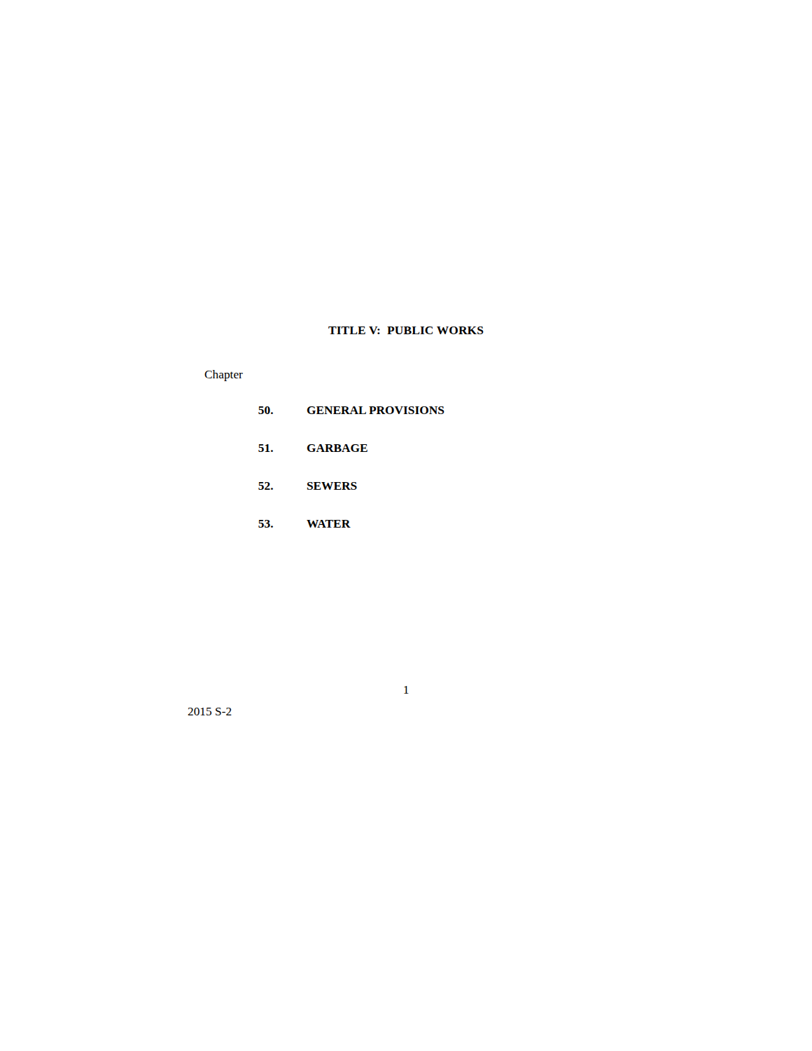TITLE V: PUBLIC WORKS
Chapter
50. GENERAL PROVISIONS
51. GARBAGE
52. SEWERS
53. WATER
1
2015 S-2